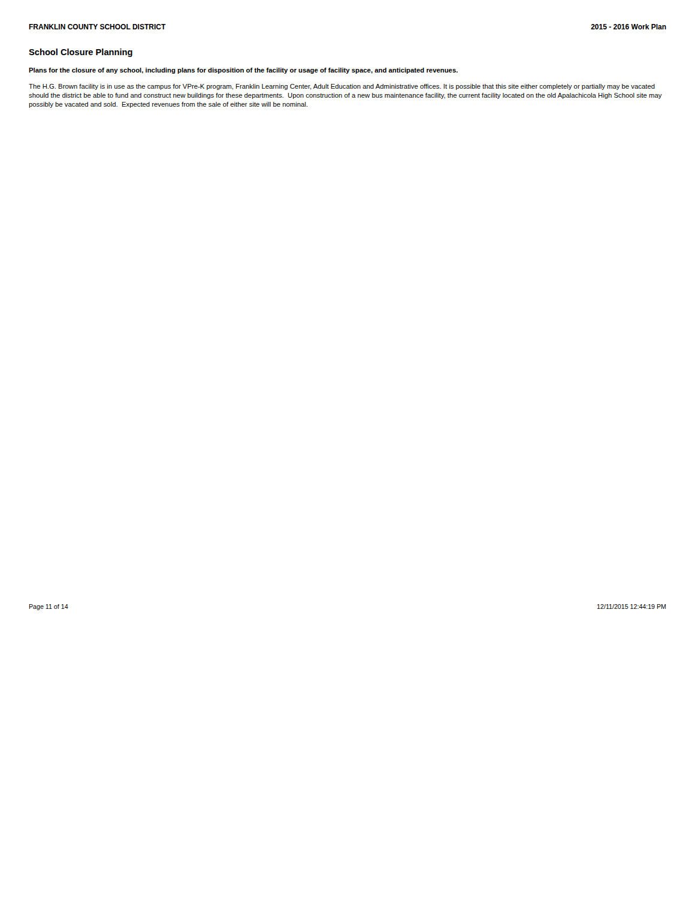FRANKLIN COUNTY SCHOOL DISTRICT 2015 - 2016 Work Plan
School Closure Planning
Plans for the closure of any school, including plans for disposition of the facility or usage of facility space, and anticipated revenues.
The H.G. Brown facility is in use as the campus for VPre-K program, Franklin Learning Center, Adult Education and Administrative offices. It is possible that this site either completely or partially may be vacated should the district be able to fund and construct new buildings for these departments. Upon construction of a new bus maintenance facility, the current facility located on the old Apalachicola High School site may possibly be vacated and sold. Expected revenues from the sale of either site will be nominal.
Page 11 of 14 12/11/2015 12:44:19 PM